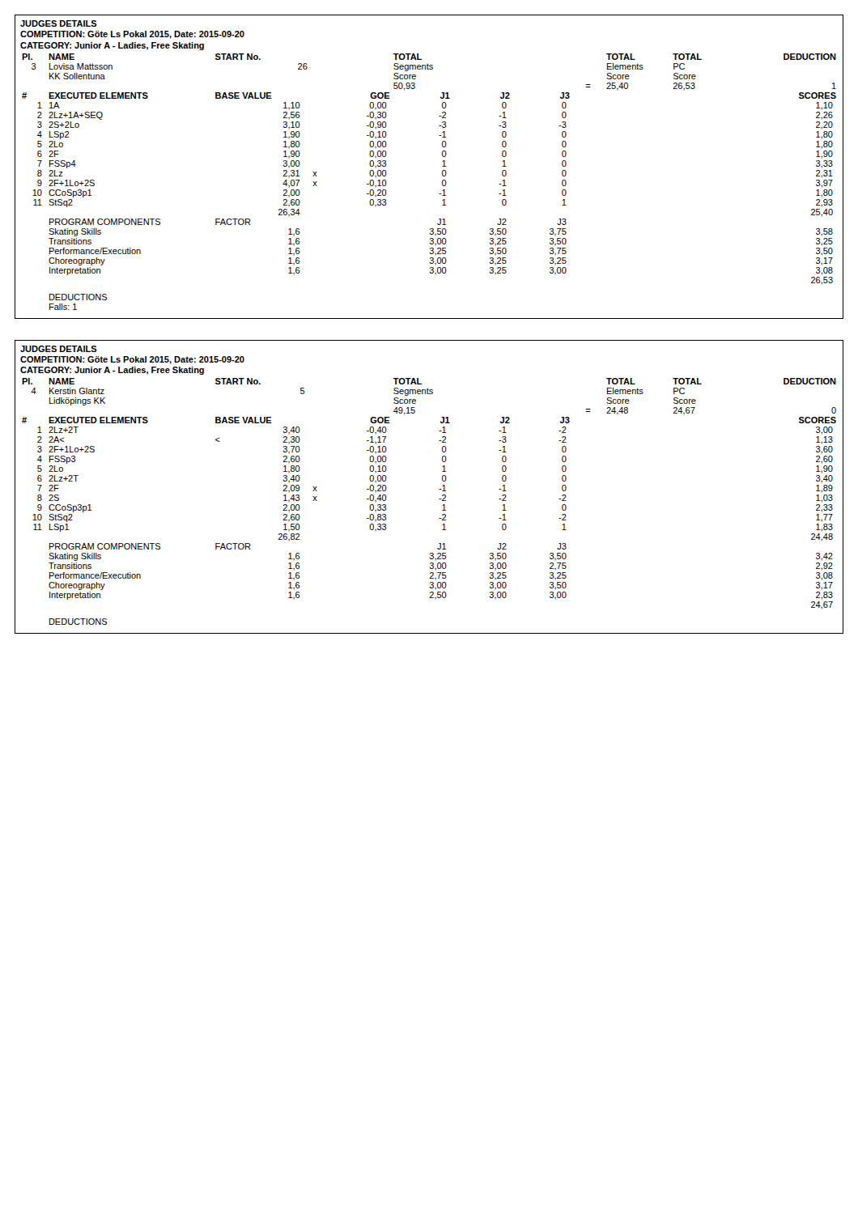JUDGES DETAILS
COMPETITION: Göte Ls Pokal 2015, Date: 2015-09-20
CATEGORY: Junior A - Ladies, Free Skating
| Pl. | NAME | START No. | TOTAL | | TOTAL | TOTAL | DEDUCTION |
| 3 | Lovisa Mattsson | 26 | Segments | | Elements | PC | |
| | KK Sollentuna | | Score | | Score | Score | |
| | | | 50,93 | = | 25,40 | 26,53 | 1 |
| # | EXECUTED ELEMENTS | BASE VALUE | | GOE | J1 | J2 | J3 | | | | SCORES |
| 1 | 1A | 1,10 | | 0,00 | 0 | 0 | 0 | | | | 1,10 |
| 2 | 2Lz+1A+SEQ | 2,56 | | -0,30 | -2 | -1 | 0 | | | | 2,26 |
| 3 | 2S+2Lo | 3,10 | | -0,90 | -3 | -3 | -3 | | | | 2,20 |
| 4 | LSp2 | 1,90 | | -0,10 | -1 | 0 | 0 | | | | 1,80 |
| 5 | 2Lo | 1,80 | | 0,00 | 0 | 0 | 0 | | | | 1,80 |
| 6 | 2F | 1,90 | | 0,00 | 0 | 0 | 0 | | | | 1,90 |
| 7 | FSSp4 | 3,00 | | 0,33 | 1 | 1 | 0 | | | | 3,33 |
| 8 | 2Lz | 2,31 | x | 0,00 | 0 | 0 | 0 | | | | 2,31 |
| 9 | 2F+1Lo+2S | 4,07 | x | -0,10 | 0 | -1 | 0 | | | | 3,97 |
| 10 | CCoSp3p1 | 2,00 | | -0,20 | -1 | -1 | 0 | | | | 1,80 |
| 11 | StSq2 | 2,60 | | 0,33 | 1 | 0 | 1 | | | | 2,93 |
| | | 26,34 | | | | | | | | | 25,40 |
| | PROGRAM COMPONENTS | FACTOR | | | J1 | J2 | J3 | | | | |
| | Skating Skills | 1,6 | | | 3,50 | 3,50 | 3,75 | | | | 3,58 |
| | Transitions | 1,6 | | | 3,00 | 3,25 | 3,50 | | | | 3,25 |
| | Performance/Execution | 1,6 | | | 3,25 | 3,50 | 3,75 | | | | 3,50 |
| | Choreography | 1,6 | | | 3,00 | 3,25 | 3,25 | | | | 3,17 |
| | Interpretation | 1,6 | | | 3,00 | 3,25 | 3,00 | | | | 3,08 |
| | | | | | | | | | | | 26,53 |
| | DEDUCTIONS | |
| | Falls: 1 | |
JUDGES DETAILS
COMPETITION: Göte Ls Pokal 2015, Date: 2015-09-20
CATEGORY: Junior A - Ladies, Free Skating
| Pl. | NAME | START No. | TOTAL | | TOTAL | TOTAL | DEDUCTION |
| 4 | Kerstin Glantz | 5 | Segments | | Elements | PC | |
| | Lidköpings KK | | Score | | Score | Score | |
| | | | 49,15 | = | 24,48 | 24,67 | 0 |
| # | EXECUTED ELEMENTS | BASE VALUE | | GOE | J1 | J2 | J3 | | | | SCORES |
| 1 | 2Lz+2T | 3,40 | | -0,40 | -1 | -1 | -2 | | | | 3,00 |
| 2 | 2A< | < 2,30 | | -1,17 | -2 | -3 | -2 | | | | 1,13 |
| 3 | 2F+1Lo+2S | 3,70 | | -0,10 | 0 | -1 | 0 | | | | 3,60 |
| 4 | FSSp3 | 2,60 | | 0,00 | 0 | 0 | 0 | | | | 2,60 |
| 5 | 2Lo | 1,80 | | 0,10 | 1 | 0 | 0 | | | | 1,90 |
| 6 | 2Lz+2T | 3,40 | | 0,00 | 0 | 0 | 0 | | | | 3,40 |
| 7 | 2F | 2,09 | x | -0,20 | -1 | -1 | 0 | | | | 1,89 |
| 8 | 2S | 1,43 | x | -0,40 | -2 | -2 | -2 | | | | 1,03 |
| 9 | CCoSp3p1 | 2,00 | | 0,33 | 1 | 1 | 0 | | | | 2,33 |
| 10 | StSq2 | 2,60 | | -0,83 | -2 | -1 | -2 | | | | 1,77 |
| 11 | LSp1 | 1,50 | | 0,33 | 1 | 0 | 1 | | | | 1,83 |
| | | 26,82 | | | | | | | | | 24,48 |
| | PROGRAM COMPONENTS | FACTOR | | | J1 | J2 | J3 | | | | |
| | Skating Skills | 1,6 | | | 3,25 | 3,50 | 3,50 | | | | 3,42 |
| | Transitions | 1,6 | | | 3,00 | 3,00 | 2,75 | | | | 2,92 |
| | Performance/Execution | 1,6 | | | 2,75 | 3,25 | 3,25 | | | | 3,08 |
| | Choreography | 1,6 | | | 3,00 | 3,00 | 3,50 | | | | 3,17 |
| | Interpretation | 1,6 | | | 2,50 | 3,00 | 3,00 | | | | 2,83 |
| | | | | | | | | | | | 24,67 |
| | DEDUCTIONS | |